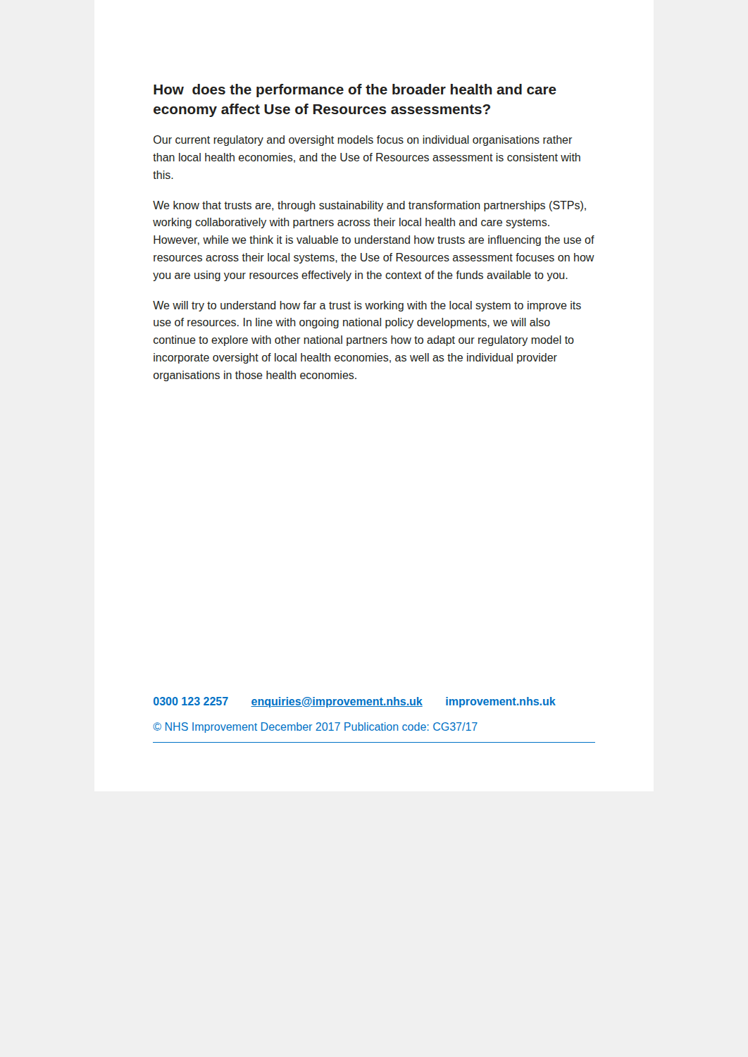How does the performance of the broader health and care economy affect Use of Resources assessments?
Our current regulatory and oversight models focus on individual organisations rather than local health economies, and the Use of Resources assessment is consistent with this.
We know that trusts are, through sustainability and transformation partnerships (STPs), working collaboratively with partners across their local health and care systems. However, while we think it is valuable to understand how trusts are influencing the use of resources across their local systems, the Use of Resources assessment focuses on how you are using your resources effectively in the context of the funds available to you.
We will try to understand how far a trust is working with the local system to improve its use of resources. In line with ongoing national policy developments, we will also continue to explore with other national partners how to adapt our regulatory model to incorporate oversight of local health economies, as well as the individual provider organisations in those health economies.
0300 123 2257 enquiries@improvement.nhs.uk improvement.nhs.uk
© NHS Improvement December 2017 Publication code: CG37/17